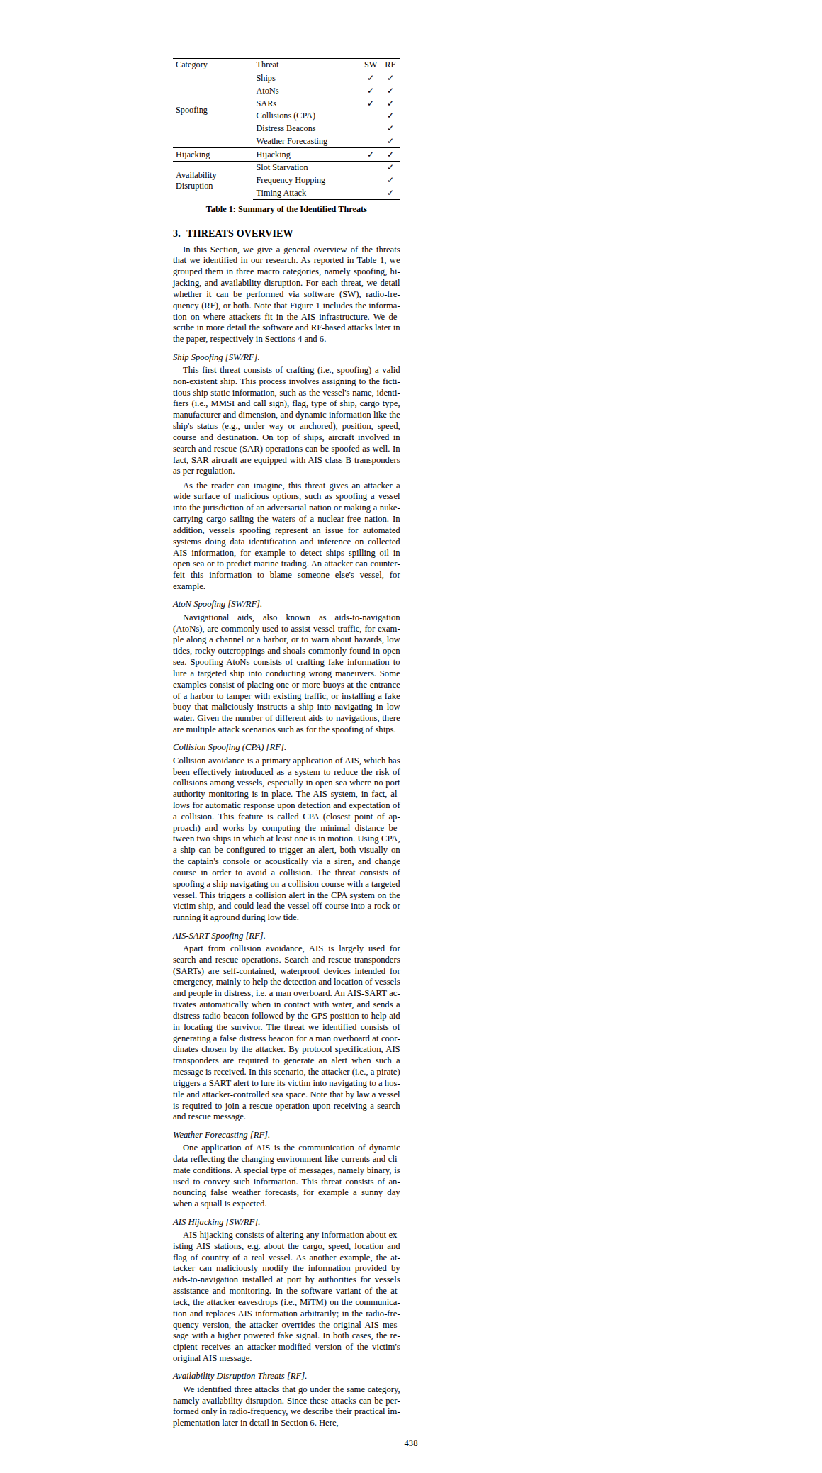| Category | Threat | SW | RF |
| Spoofing | Ships | | |
| AtoNs | | |
| SARs | | |
| Collisions (CPA) | | |
| Distress Beacons | | |
| Weather Forecasting | | |
| Hijacking | Hijacking | | |
| Availability Disruption | Slot Starvation | | |
| Frequency Hopping | | |
| Timing Attack | | |
Table 1: Summary of the Identified Threats
3. THREATS OVERVIEW
In this Section, we give a general overview of the threats that we identified in our research. As reported in Table 1, we grouped them in three macro categories, namely spoofing, hijacking, and availability disruption. For each threat, we detail whether it can be performed via software (SW), radio-frequency (RF), or both. Note that Figure 1 includes the information on where attackers fit in the AIS infrastructure. We describe in more detail the software and RF-based attacks later in the paper, respectively in Sections 4 and 6.
Ship Spoofing [SW/RF].
This first threat consists of crafting (i.e., spoofing) a valid non-existent ship. This process involves assigning to the fictitious ship static information, such as the vessel's name, identifiers (i.e., MMSI and call sign), flag, type of ship, cargo type, manufacturer and dimension, and dynamic information like the ship's status (e.g., under way or anchored), position, speed, course and destination. On top of ships, aircraft involved in search and rescue (SAR) operations can be spoofed as well. In fact, SAR aircraft are equipped with AIS class-B transponders as per regulation.
As the reader can imagine, this threat gives an attacker a wide surface of malicious options, such as spoofing a vessel into the jurisdiction of an adversarial nation or making a nuke-carrying cargo sailing the waters of a nuclear-free nation. In addition, vessels spoofing represent an issue for automated systems doing data identification and inference on collected AIS information, for example to detect ships spilling oil in open sea or to predict marine trading. An attacker can counterfeit this information to blame someone else's vessel, for example.
AtoN Spoofing [SW/RF].
Navigational aids, also known as aids-to-navigation (AtoNs), are commonly used to assist vessel traffic, for example along a channel or a harbor, or to warn about hazards, low tides, rocky outcroppings and shoals commonly found in open sea. Spoofing AtoNs consists of crafting fake information to lure a targeted ship into conducting wrong maneuvers. Some examples consist of placing one or more buoys at the entrance of a harbor to tamper with existing traffic, or installing a fake buoy that maliciously instructs a ship into navigating in low water. Given the number of different aids-to-navigations, there are multiple attack scenarios such as for the spoofing of ships.
Collision Spoofing (CPA) [RF].
Collision avoidance is a primary application of AIS, which has been effectively introduced as a system to reduce the risk of collisions among vessels, especially in open sea where no port authority monitoring is in place. The AIS system, in fact, allows for automatic response upon detection and expectation of a collision. This feature is called CPA (closest point of approach) and works by computing the minimal distance between two ships in which at least one is in motion. Using CPA, a ship can be configured to trigger an alert, both visually on the captain's console or acoustically via a siren, and change course in order to avoid a collision. The threat consists of spoofing a ship navigating on a collision course with a targeted vessel. This triggers a collision alert in the CPA system on the victim ship, and could lead the vessel off course into a rock or running it aground during low tide.
AIS-SART Spoofing [RF].
Apart from collision avoidance, AIS is largely used for search and rescue operations. Search and rescue transponders (SARTs) are self-contained, waterproof devices intended for emergency, mainly to help the detection and location of vessels and people in distress, i.e. a man overboard. An AIS-SART activates automatically when in contact with water, and sends a distress radio beacon followed by the GPS position to help aid in locating the survivor. The threat we identified consists of generating a false distress beacon for a man overboard at coordinates chosen by the attacker. By protocol specification, AIS transponders are required to generate an alert when such a message is received. In this scenario, the attacker (i.e., a pirate) triggers a SART alert to lure its victim into navigating to a hostile and attacker-controlled sea space. Note that by law a vessel is required to join a rescue operation upon receiving a search and rescue message.
Weather Forecasting [RF].
One application of AIS is the communication of dynamic data reflecting the changing environment like currents and climate conditions. A special type of messages, namely binary, is used to convey such information. This threat consists of announcing false weather forecasts, for example a sunny day when a squall is expected.
AIS Hijacking [SW/RF].
AIS hijacking consists of altering any information about existing AIS stations, e.g. about the cargo, speed, location and flag of country of a real vessel. As another example, the attacker can maliciously modify the information provided by aids-to-navigation installed at port by authorities for vessels assistance and monitoring. In the software variant of the attack, the attacker eavesdrops (i.e., MiTM) on the communication and replaces AIS information arbitrarily; in the radio-frequency version, the attacker overrides the original AIS message with a higher powered fake signal. In both cases, the recipient receives an attacker-modified version of the victim's original AIS message.
Availability Disruption Threats [RF].
We identified three attacks that go under the same category, namely availability disruption. Since these attacks can be performed only in radio-frequency, we describe their practical implementation later in detail in Section 6. Here,
438